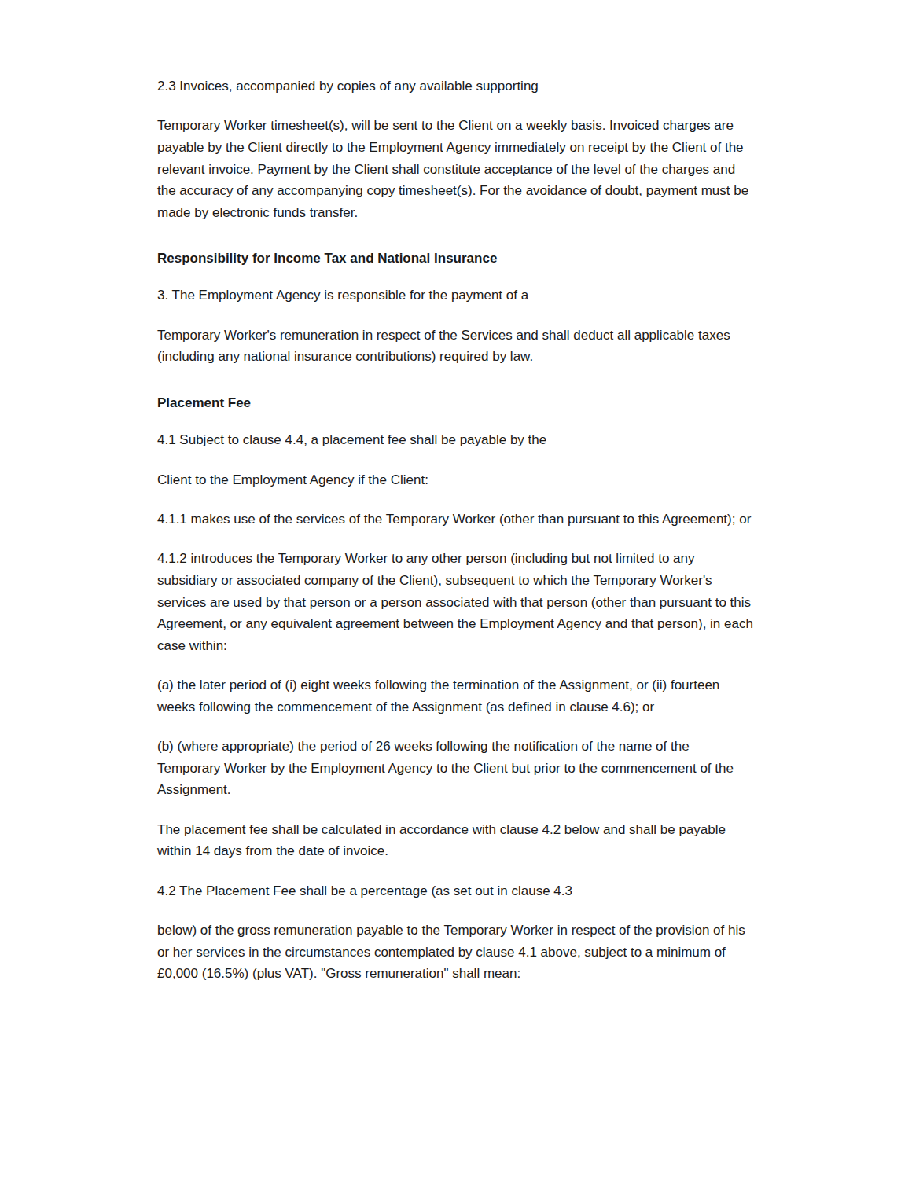2.3 Invoices, accompanied by copies of any available supporting
Temporary Worker timesheet(s), will be sent to the Client on a weekly basis. Invoiced charges are payable by the Client directly to the Employment Agency immediately on receipt by the Client of the relevant invoice. Payment by the Client shall constitute acceptance of the level of the charges and the accuracy of any accompanying copy timesheet(s). For the avoidance of doubt, payment must be made by electronic funds transfer.
Responsibility for Income Tax and National Insurance
3. The Employment Agency is responsible for the payment of a
Temporary Worker's remuneration in respect of the Services and shall deduct all applicable taxes (including any national insurance contributions) required by law.
Placement Fee
4.1 Subject to clause 4.4, a placement fee shall be payable by the
Client to the Employment Agency if the Client:
4.1.1 makes use of the services of the Temporary Worker (other than pursuant to this Agreement); or
4.1.2 introduces the Temporary Worker to any other person (including but not limited to any subsidiary or associated company of the Client), subsequent to which the Temporary Worker's services are used by that person or a person associated with that person (other than pursuant to this Agreement, or any equivalent agreement between the Employment Agency and that person), in each case within:
(a) the later period of (i) eight weeks following the termination of the Assignment, or (ii) fourteen weeks following the commencement of the Assignment (as defined in clause 4.6); or
(b) (where appropriate) the period of 26 weeks following the notification of the name of the Temporary Worker by the Employment Agency to the Client but prior to the commencement of the Assignment.
The placement fee shall be calculated in accordance with clause 4.2 below and shall be payable within 14 days from the date of invoice.
4.2 The Placement Fee shall be a percentage (as set out in clause 4.3
below) of the gross remuneration payable to the Temporary Worker in respect of the provision of his or her services in the circumstances contemplated by clause 4.1 above, subject to a minimum of £0,000 (16.5%) (plus VAT). "Gross remuneration" shall mean: